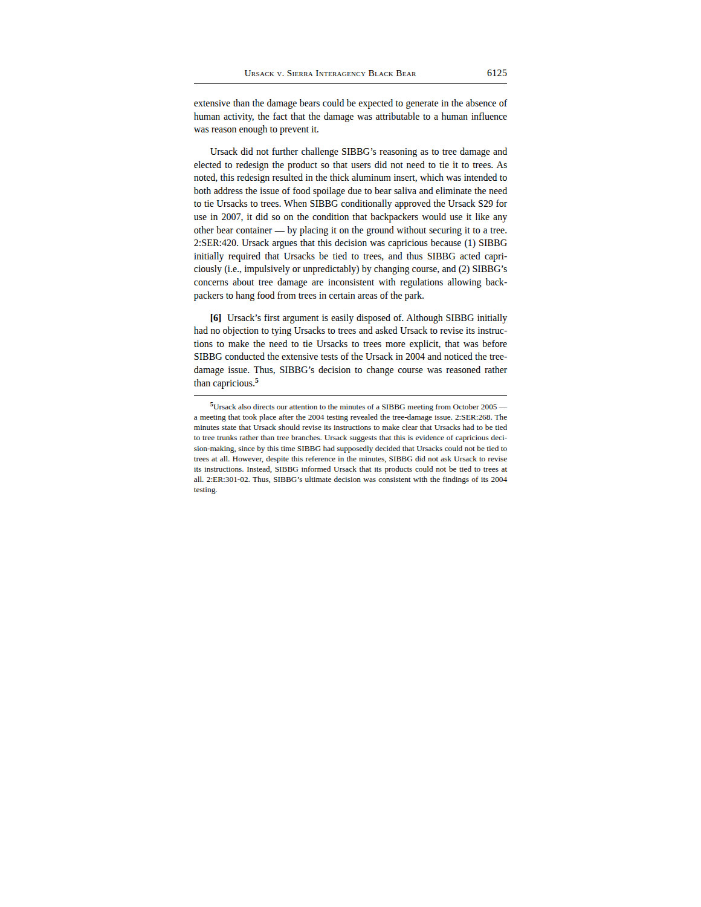Ursack v. Sierra Interagency Black Bear 6125
extensive than the damage bears could be expected to generate in the absence of human activity, the fact that the damage was attributable to a human influence was reason enough to prevent it.
Ursack did not further challenge SIBBG’s reasoning as to tree damage and elected to redesign the product so that users did not need to tie it to trees. As noted, this redesign resulted in the thick aluminum insert, which was intended to both address the issue of food spoilage due to bear saliva and eliminate the need to tie Ursacks to trees. When SIBBG conditionally approved the Ursack S29 for use in 2007, it did so on the condition that backpackers would use it like any other bear container — by placing it on the ground without securing it to a tree. 2:SER:420. Ursack argues that this decision was capricious because (1) SIBBG initially required that Ursacks be tied to trees, and thus SIBBG acted capriciously (i.e., impulsively or unpredictably) by changing course, and (2) SIBBG’s concerns about tree damage are inconsistent with regulations allowing backpackers to hang food from trees in certain areas of the park.
[6] Ursack’s first argument is easily disposed of. Although SIBBG initially had no objection to tying Ursacks to trees and asked Ursack to revise its instructions to make the need to tie Ursacks to trees more explicit, that was before SIBBG conducted the extensive tests of the Ursack in 2004 and noticed the tree-damage issue. Thus, SIBBG’s decision to change course was reasoned rather than capricious.5
5Ursack also directs our attention to the minutes of a SIBBG meeting from October 2005 — a meeting that took place after the 2004 testing revealed the tree-damage issue. 2:SER:268. The minutes state that Ursack should revise its instructions to make clear that Ursacks had to be tied to tree trunks rather than tree branches. Ursack suggests that this is evidence of capricious decision-making, since by this time SIBBG had supposedly decided that Ursacks could not be tied to trees at all. However, despite this reference in the minutes, SIBBG did not ask Ursack to revise its instructions. Instead, SIBBG informed Ursack that its products could not be tied to trees at all. 2:ER:301-02. Thus, SIBBG’s ultimate decision was consistent with the findings of its 2004 testing.